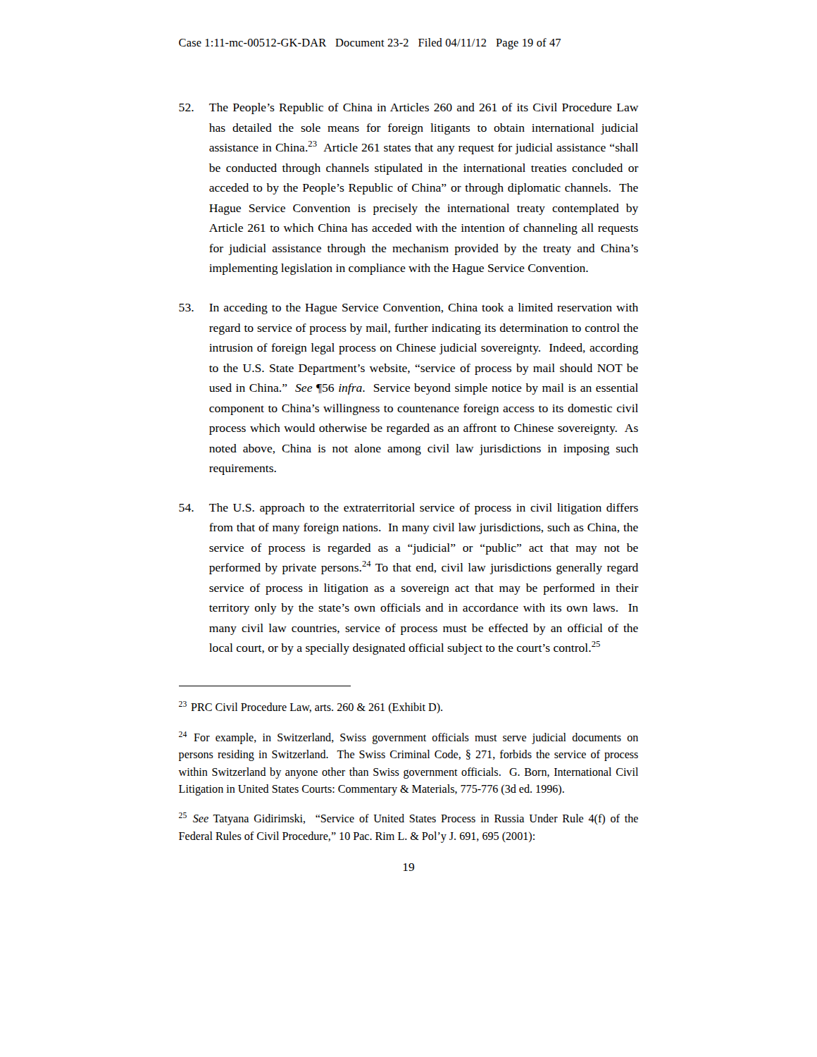Case 1:11-mc-00512-GK-DAR Document 23-2 Filed 04/11/12 Page 19 of 47
52. The People’s Republic of China in Articles 260 and 261 of its Civil Procedure Law has detailed the sole means for foreign litigants to obtain international judicial assistance in China.23 Article 261 states that any request for judicial assistance “shall be conducted through channels stipulated in the international treaties concluded or acceded to by the People’s Republic of China” or through diplomatic channels. The Hague Service Convention is precisely the international treaty contemplated by Article 261 to which China has acceded with the intention of channeling all requests for judicial assistance through the mechanism provided by the treaty and China’s implementing legislation in compliance with the Hague Service Convention.
53. In acceding to the Hague Service Convention, China took a limited reservation with regard to service of process by mail, further indicating its determination to control the intrusion of foreign legal process on Chinese judicial sovereignty. Indeed, according to the U.S. State Department’s website, “service of process by mail should NOT be used in China.” See ¶56 infra. Service beyond simple notice by mail is an essential component to China’s willingness to countenance foreign access to its domestic civil process which would otherwise be regarded as an affront to Chinese sovereignty. As noted above, China is not alone among civil law jurisdictions in imposing such requirements.
54. The U.S. approach to the extraterritorial service of process in civil litigation differs from that of many foreign nations. In many civil law jurisdictions, such as China, the service of process is regarded as a “judicial” or “public” act that may not be performed by private persons.24 To that end, civil law jurisdictions generally regard service of process in litigation as a sovereign act that may be performed in their territory only by the state’s own officials and in accordance with its own laws. In many civil law countries, service of process must be effected by an official of the local court, or by a specially designated official subject to the court’s control.25
23 PRC Civil Procedure Law, arts. 260 & 261 (Exhibit D).
24 For example, in Switzerland, Swiss government officials must serve judicial documents on persons residing in Switzerland. The Swiss Criminal Code, § 271, forbids the service of process within Switzerland by anyone other than Swiss government officials. G. Born, International Civil Litigation in United States Courts: Commentary & Materials, 775-776 (3d ed. 1996).
25 See Tatyana Gidirimski, “Service of United States Process in Russia Under Rule 4(f) of the Federal Rules of Civil Procedure,” 10 Pac. Rim L. & Pol’y J. 691, 695 (2001):
19